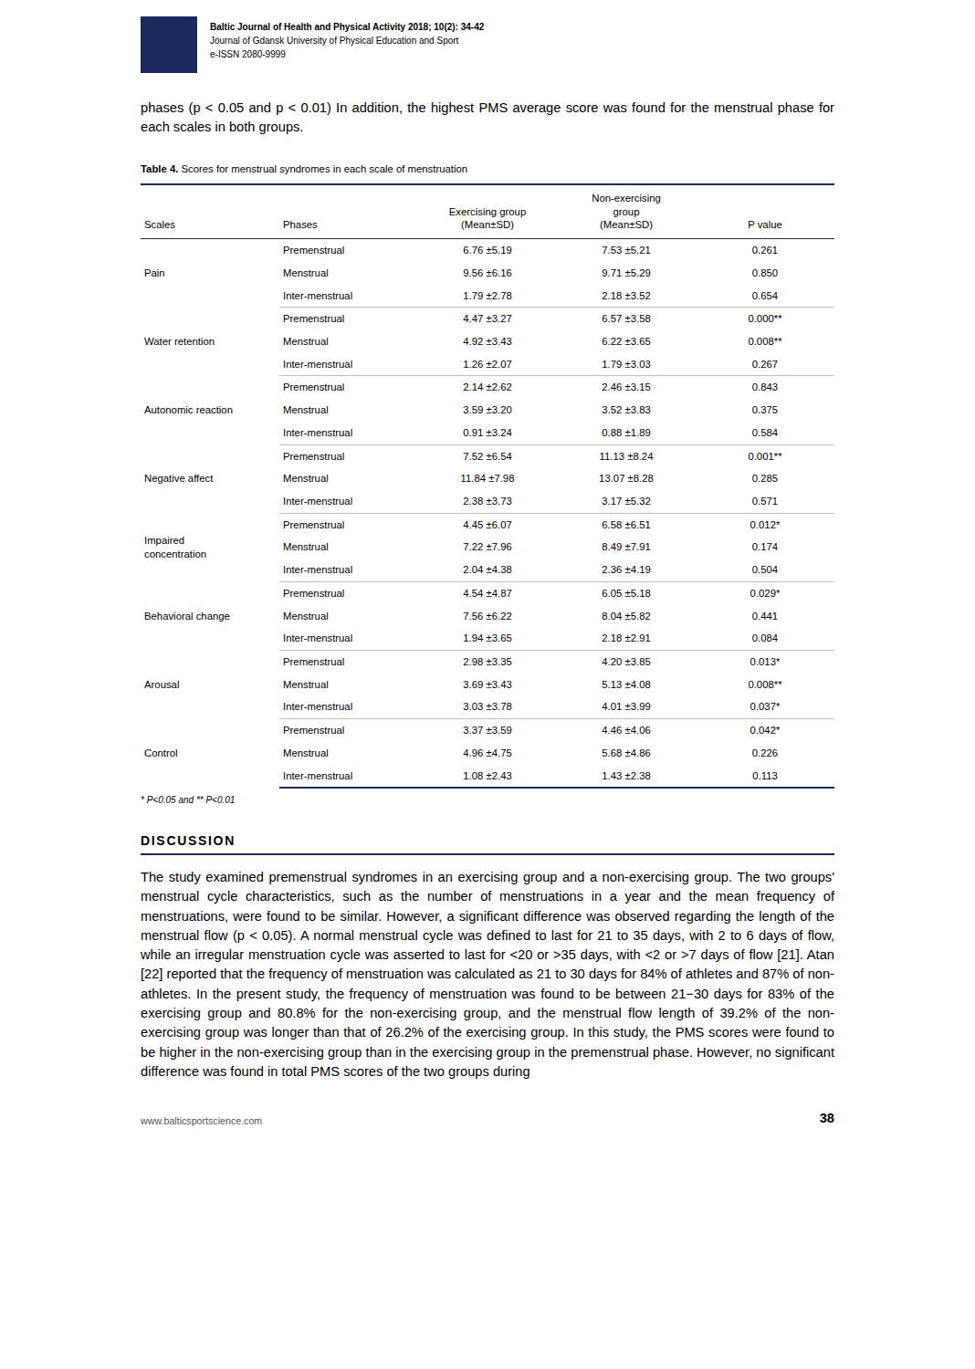Baltic Journal of Health and Physical Activity 2018; 10(2): 34-42
Journal of Gdansk University of Physical Education and Sport
e-ISSN 2080-9999
phases (p < 0.05 and p < 0.01) In addition, the highest PMS average score was found for the menstrual phase for each scales in both groups.
Table 4. Scores for menstrual syndromes in each scale of menstruation
| Scales | Phases | Exercising group (Mean±SD) | Non-exercising group (Mean±SD) | P value |
| --- | --- | --- | --- | --- |
| Pain | Premenstrual | 6.76 ±5.19 | 7.53 ±5.21 | 0.261 |
| Menstrual | 9.56 ±6.16 | 9.71 ±5.29 | 0.850 |
| Inter-menstrual | 1.79 ±2.78 | 2.18 ±3.52 | 0.654 |
| Water retention | Premenstrual | 4.47 ±3.27 | 6.57 ±3.58 | 0.000** |
| Menstrual | 4.92 ±3.43 | 6.22 ±3.65 | 0.008** |
| Inter-menstrual | 1.26 ±2.07 | 1.79 ±3.03 | 0.267 |
| Autonomic reaction | Premenstrual | 2.14 ±2.62 | 2.46 ±3.15 | 0.843 |
| Menstrual | 3.59 ±3.20 | 3.52 ±3.83 | 0.375 |
| Inter-menstrual | 0.91 ±3.24 | 0.88 ±1.89 | 0.584 |
| Negative affect | Premenstrual | 7.52 ±6.54 | 11.13 ±8.24 | 0.001** |
| Menstrual | 11.84 ±7.98 | 13.07 ±8.28 | 0.285 |
| Inter-menstrual | 2.38 ±3.73 | 3.17 ±5.32 | 0.571 |
| Impaired concentration | Premenstrual | 4.45 ±6.07 | 6.58 ±6.51 | 0.012* |
| Menstrual | 7.22 ±7.96 | 8.49 ±7.91 | 0.174 |
| Inter-menstrual | 2.04 ±4.38 | 2.36 ±4.19 | 0.504 |
| Behavioral change | Premenstrual | 4.54 ±4.87 | 6.05 ±5.18 | 0.029* |
| Menstrual | 7.56 ±6.22 | 8.04 ±5.82 | 0.441 |
| Inter-menstrual | 1.94 ±3.65 | 2.18 ±2.91 | 0.084 |
| Arousal | Premenstrual | 2.98 ±3.35 | 4.20 ±3.85 | 0.013* |
| Menstrual | 3.69 ±3.43 | 5.13 ±4.08 | 0.008** |
| Inter-menstrual | 3.03 ±3.78 | 4.01 ±3.99 | 0.037* |
| Control | Premenstrual | 3.37 ±3.59 | 4.46 ±4.06 | 0.042* |
| Menstrual | 4.96 ±4.75 | 5.68 ±4.86 | 0.226 |
| Inter-menstrual | 1.08 ±2.43 | 1.43 ±2.38 | 0.113 |
* P<0.05 and ** P<0.01
Discussion
The study examined premenstrual syndromes in an exercising group and a non-exercising group. The two groups' menstrual cycle characteristics, such as the number of menstruations in a year and the mean frequency of menstruations, were found to be similar. However, a significant difference was observed regarding the length of the menstrual flow (p < 0.05). A normal menstrual cycle was defined to last for 21 to 35 days, with 2 to 6 days of flow, while an irregular menstruation cycle was asserted to last for <20 or >35 days, with <2 or >7 days of flow [21]. Atan [22] reported that the frequency of menstruation was calculated as 21 to 30 days for 84% of athletes and 87% of non-athletes. In the present study, the frequency of menstruation was found to be between 21−30 days for 83% of the exercising group and 80.8% for the non-exercising group, and the menstrual flow length of 39.2% of the non-exercising group was longer than that of 26.2% of the exercising group. In this study, the PMS scores were found to be higher in the non-exercising group than in the exercising group in the premenstrual phase. However, no significant difference was found in total PMS scores of the two groups during
www.balticsportscience.com
38